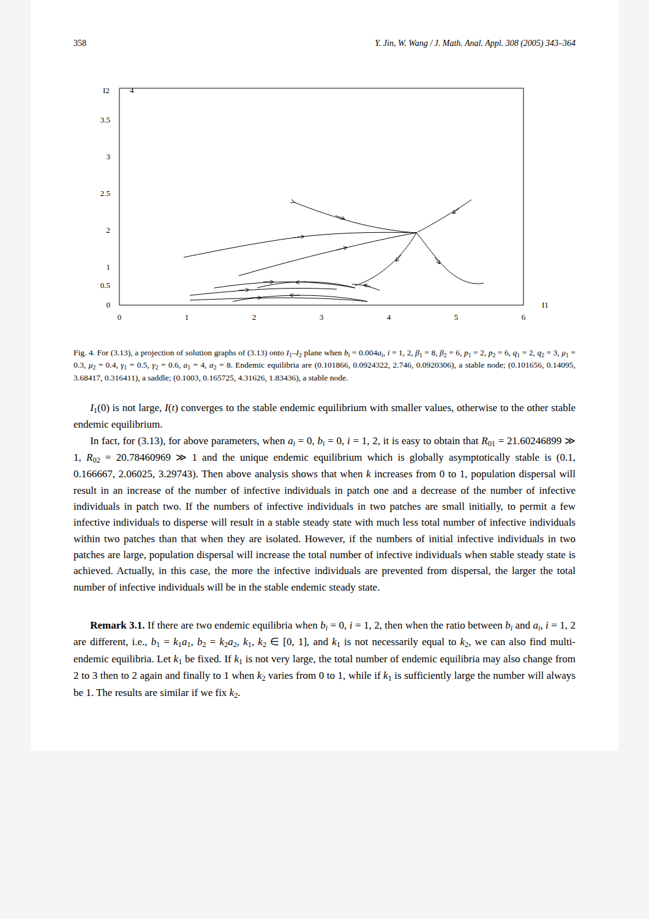358 Y. Jin, W. Wang / J. Math. Anal. Appl. 308 (2005) 343–364
I2 4 I1 3.5 3 2.5 2 1 0.5 0 0 1 2 3 4 5 6
Fig. 4. For (3.13), a projection of solution graphs of (3.13) onto I1–I2 plane when bi = 0.004ai, i = 1, 2, β1 = 8, β2 = 6, p1 = 2, p2 = 6, q1 = 2, q2 = 3, μ1 = 0.3, μ2 = 0.4, γ1 = 0.5, γ2 = 0.6, a1 = 4, a2 = 8. Endemic equilibria are (0.101866, 0.0924322, 2.746, 0.0920306), a stable node; (0.101656, 0.14095, 3.68417, 0.316411), a saddle; (0.1003, 0.165725, 4.31626, 1.83436), a stable node.
I1(0) is not large, I(t) converges to the stable endemic equilibrium with smaller values, otherwise to the other stable endemic equilibrium.
In fact, for (3.13), for above parameters, when ai = 0, bi = 0, i = 1, 2, it is easy to obtain that R01 = 21.60246899 ≫ 1, R02 = 20.78460969 ≫ 1 and the unique endemic equilibrium which is globally asymptotically stable is (0.1, 0.166667, 2.06025, 3.29743). Then above analysis shows that when k increases from 0 to 1, population dispersal will result in an increase of the number of infective individuals in patch one and a decrease of the number of infective individuals in patch two. If the numbers of infective individuals in two patches are small initially, to permit a few infective individuals to disperse will result in a stable steady state with much less total number of infective individuals within two patches than that when they are isolated. However, if the numbers of initial infective individuals in two patches are large, population dispersal will increase the total number of infective individuals when stable steady state is achieved. Actually, in this case, the more the infective individuals are prevented from dispersal, the larger the total number of infective individuals will be in the stable endemic steady state.
Remark 3.1. If there are two endemic equilibria when bi = 0, i = 1, 2, then when the ratio between bi and ai, i = 1, 2 are different, i.e., b1 = k1a1, b2 = k2a2, k1, k2 ∈ [0, 1], and k1 is not necessarily equal to k2, we can also find multi-endemic equilibria. Let k1 be fixed. If k1 is not very large, the total number of endemic equilibria may also change from 2 to 3 then to 2 again and finally to 1 when k2 varies from 0 to 1, while if k1 is sufficiently large the number will always be 1. The results are similar if we fix k2.